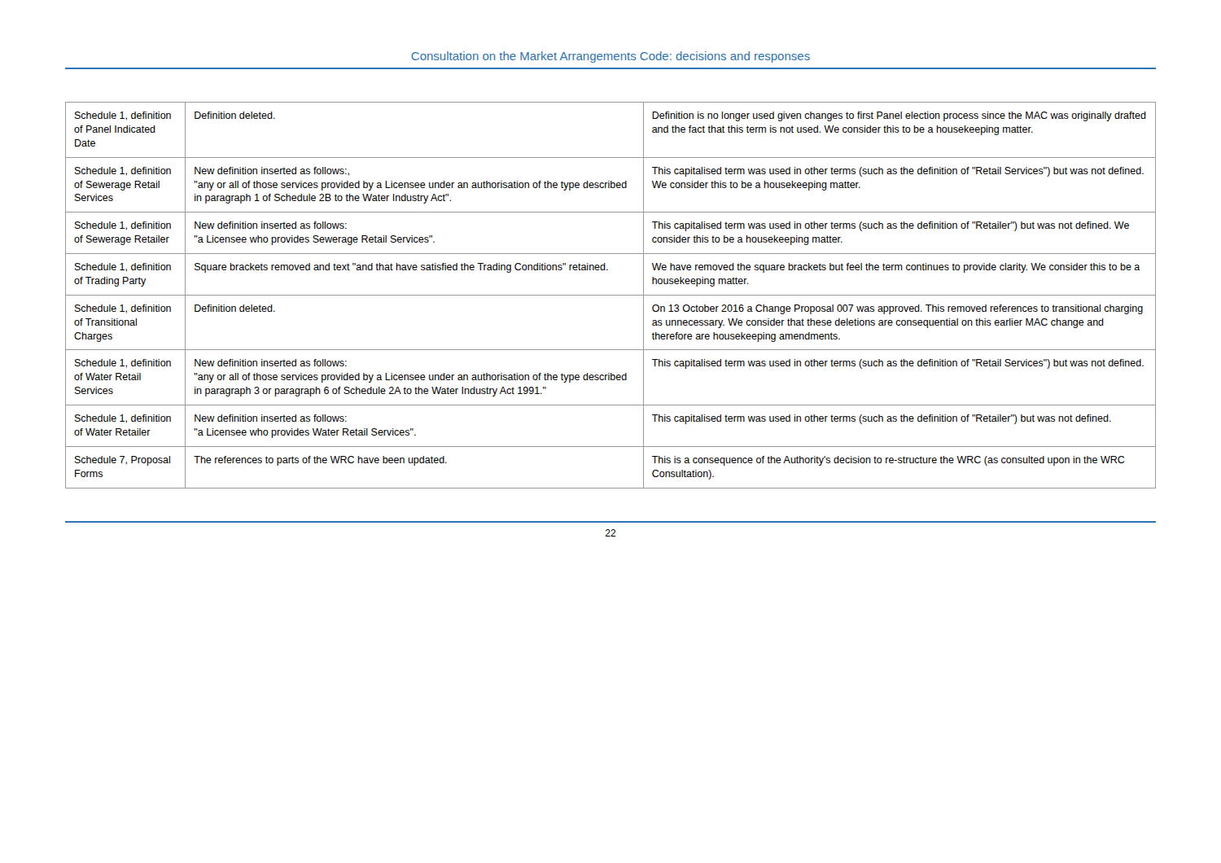Consultation on the Market Arrangements Code: decisions and responses
| Schedule 1, definition of Panel Indicated Date | Definition deleted. | Definition is no longer used given changes to first Panel election process since the MAC was originally drafted and the fact that this term is not used. We consider this to be a housekeeping matter. |
| Schedule 1, definition of Sewerage Retail Services | New definition inserted as follows:, "any or all of those services provided by a Licensee under an authorisation of the type described in paragraph 1 of Schedule 2B to the Water Industry Act". | This capitalised term was used in other terms (such as the definition of "Retail Services") but was not defined. We consider this to be a housekeeping matter. |
| Schedule 1, definition of Sewerage Retailer | New definition inserted as follows: "a Licensee who provides Sewerage Retail Services". | This capitalised term was used in other terms (such as the definition of "Retailer") but was not defined. We consider this to be a housekeeping matter. |
| Schedule 1, definition of Trading Party | Square brackets removed and text "and that have satisfied the Trading Conditions" retained. | We have removed the square brackets but feel the term continues to provide clarity. We consider this to be a housekeeping matter. |
| Schedule 1, definition of Transitional Charges | Definition deleted. | On 13 October 2016 a Change Proposal 007 was approved. This removed references to transitional charging as unnecessary. We consider that these deletions are consequential on this earlier MAC change and therefore are housekeeping amendments. |
| Schedule 1, definition of Water Retail Services | New definition inserted as follows: "any or all of those services provided by a Licensee under an authorisation of the type described in paragraph 3 or paragraph 6 of Schedule 2A to the Water Industry Act 1991." | This capitalised term was used in other terms (such as the definition of "Retail Services") but was not defined. |
| Schedule 1, definition of Water Retailer | New definition inserted as follows: "a Licensee who provides Water Retail Services". | This capitalised term was used in other terms (such as the definition of "Retailer") but was not defined. |
| Schedule 7, Proposal Forms | The references to parts of the WRC have been updated. | This is a consequence of the Authority's decision to re-structure the WRC (as consulted upon in the WRC Consultation). |
22